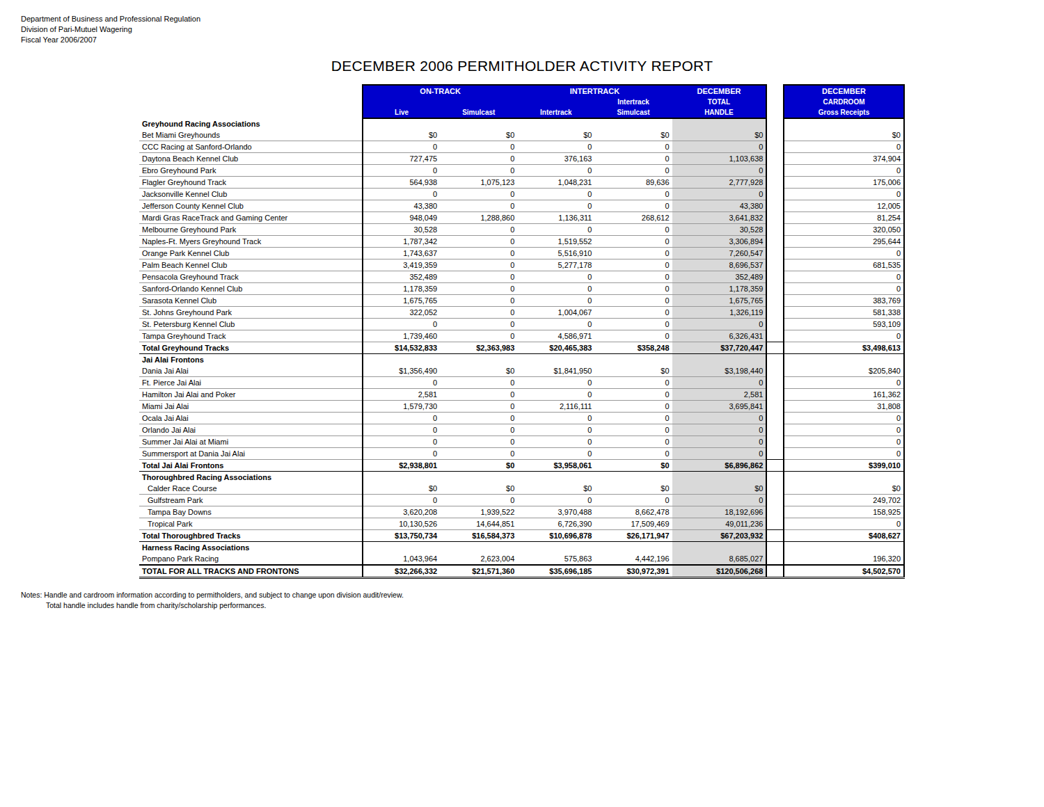Department of Business and Professional Regulation
Division of Pari-Mutuel Wagering
Fiscal Year 2006/2007
DECEMBER 2006 PERMITHOLDER ACTIVITY REPORT
| | ON-TRACK | INTERTRACK | DECEMBER | | DECEMBER |
| | | | | Intertrack | TOTAL | | CARDROOM |
| | Live | Simulcast | Intertrack | Simulcast | HANDLE | | Gross Receipts |
| Greyhound Racing Associations | | | | | | | |
| Bet Miami Greyhounds | $0 | $0 | $0 | $0 | $0 | | $0 |
| CCC Racing at Sanford-Orlando | 0 | 0 | 0 | 0 | 0 | | 0 |
| Daytona Beach Kennel Club | 727,475 | 0 | 376,163 | 0 | 1,103,638 | | 374,904 |
| Ebro Greyhound Park | 0 | 0 | 0 | 0 | 0 | | 0 |
| Flagler Greyhound Track | 564,938 | 1,075,123 | 1,048,231 | 89,636 | 2,777,928 | | 175,006 |
| Jacksonville Kennel Club | 0 | 0 | 0 | 0 | 0 | | 0 |
| Jefferson County Kennel Club | 43,380 | 0 | 0 | 0 | 43,380 | | 12,005 |
| Mardi Gras RaceTrack and Gaming Center | 948,049 | 1,288,860 | 1,136,311 | 268,612 | 3,641,832 | | 81,254 |
| Melbourne Greyhound Park | 30,528 | 0 | 0 | 0 | 30,528 | | 320,050 |
| Naples-Ft. Myers Greyhound Track | 1,787,342 | 0 | 1,519,552 | 0 | 3,306,894 | | 295,644 |
| Orange Park Kennel Club | 1,743,637 | 0 | 5,516,910 | 0 | 7,260,547 | | 0 |
| Palm Beach Kennel Club | 3,419,359 | 0 | 5,277,178 | 0 | 8,696,537 | | 681,535 |
| Pensacola Greyhound Track | 352,489 | 0 | 0 | 0 | 352,489 | | 0 |
| Sanford-Orlando Kennel Club | 1,178,359 | 0 | 0 | 0 | 1,178,359 | | 0 |
| Sarasota Kennel Club | 1,675,765 | 0 | 0 | 0 | 1,675,765 | | 383,769 |
| St. Johns Greyhound Park | 322,052 | 0 | 1,004,067 | 0 | 1,326,119 | | 581,338 |
| St. Petersburg Kennel Club | 0 | 0 | 0 | 0 | 0 | | 593,109 |
| Tampa Greyhound Track | 1,739,460 | 0 | 4,586,971 | 0 | 6,326,431 | | 0 |
| Total Greyhound Tracks | $14,532,833 | $2,363,983 | $20,465,383 | $358,248 | $37,720,447 | | $3,498,613 |
| Jai Alai Frontons | | | | | | | |
| Dania Jai Alai | $1,356,490 | $0 | $1,841,950 | $0 | $3,198,440 | | $205,840 |
| Ft. Pierce Jai Alai | 0 | 0 | 0 | 0 | 0 | | 0 |
| Hamilton Jai Alai and Poker | 2,581 | 0 | 0 | 0 | 2,581 | | 161,362 |
| Miami Jai Alai | 1,579,730 | 0 | 2,116,111 | 0 | 3,695,841 | | 31,808 |
| Ocala Jai Alai | 0 | 0 | 0 | 0 | 0 | | 0 |
| Orlando Jai Alai | 0 | 0 | 0 | 0 | 0 | | 0 |
| Summer Jai Alai at Miami | 0 | 0 | 0 | 0 | 0 | | 0 |
| Summersport at Dania Jai Alai | 0 | 0 | 0 | 0 | 0 | | 0 |
| Total Jai Alai Frontons | $2,938,801 | $0 | $3,958,061 | $0 | $6,896,862 | | $399,010 |
| Thoroughbred Racing Associations | | | | | | | |
| Calder Race Course | $0 | $0 | $0 | $0 | $0 | | $0 |
| Gulfstream Park | 0 | 0 | 0 | 0 | 0 | | 249,702 |
| Tampa Bay Downs | 3,620,208 | 1,939,522 | 3,970,488 | 8,662,478 | 18,192,696 | | 158,925 |
| Tropical Park | 10,130,526 | 14,644,851 | 6,726,390 | 17,509,469 | 49,011,236 | | 0 |
| Total Thoroughbred Tracks | $13,750,734 | $16,584,373 | $10,696,878 | $26,171,947 | $67,203,932 | | $408,627 |
| Harness Racing Associations | | | | | | | |
| Pompano Park Racing | 1,043,964 | 2,623,004 | 575,863 | 4,442,196 | 8,685,027 | | 196,320 |
| TOTAL FOR ALL TRACKS AND FRONTONS | $32,266,332 | $21,571,360 | $35,696,185 | $30,972,391 | $120,506,268 | | $4,502,570 |
Notes: Handle and cardroom information according to permitholders, and subject to change upon division audit/review. Total handle includes handle from charity/scholarship performances.